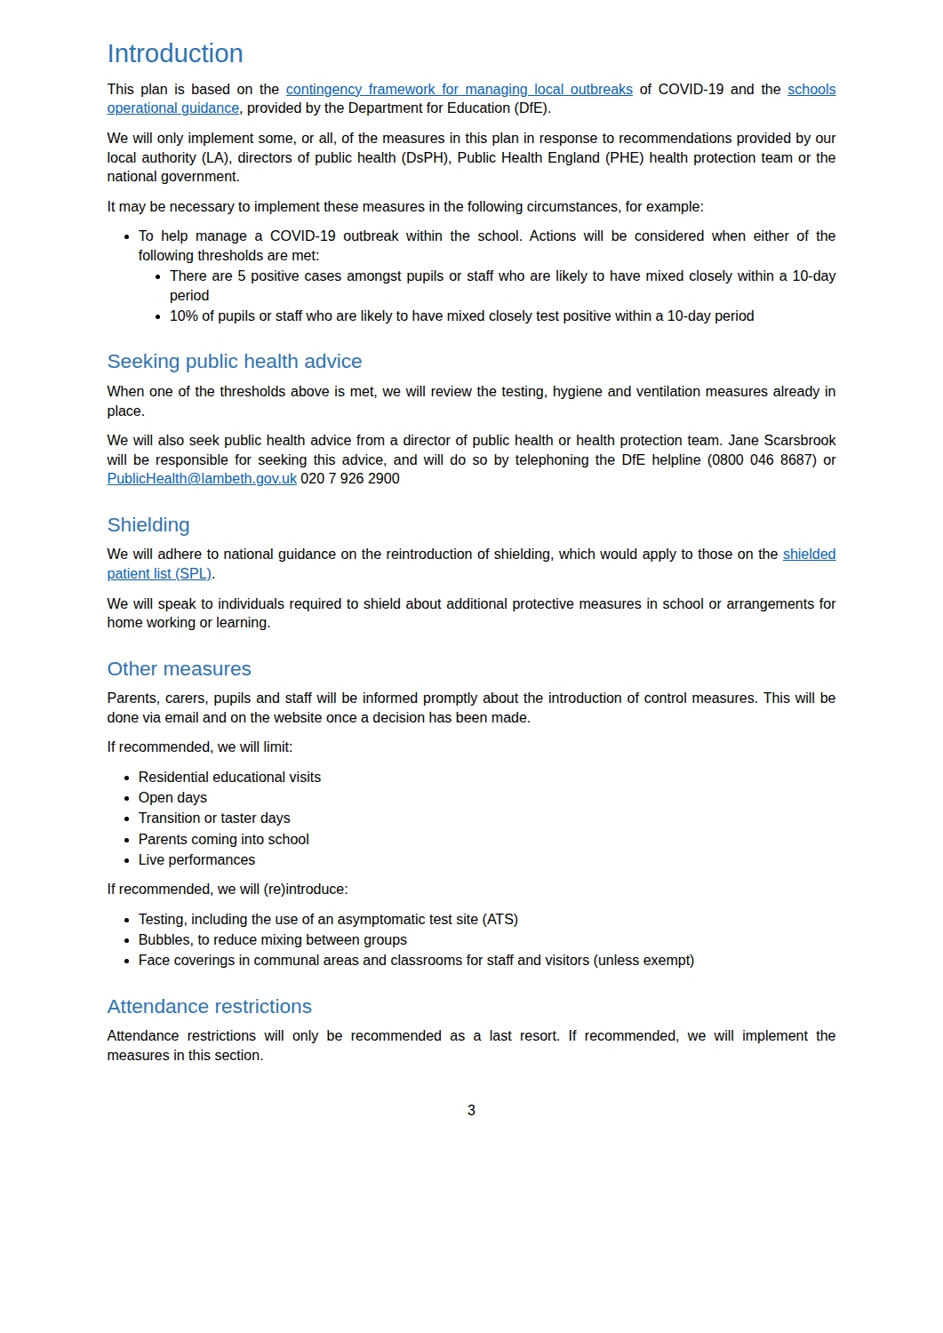Introduction
This plan is based on the contingency framework for managing local outbreaks of COVID-19 and the schools operational guidance, provided by the Department for Education (DfE).
We will only implement some, or all, of the measures in this plan in response to recommendations provided by our local authority (LA), directors of public health (DsPH), Public Health England (PHE) health protection team or the national government.
It may be necessary to implement these measures in the following circumstances, for example:
To help manage a COVID-19 outbreak within the school. Actions will be considered when either of the following thresholds are met:
There are 5 positive cases amongst pupils or staff who are likely to have mixed closely within a 10-day period
10% of pupils or staff who are likely to have mixed closely test positive within a 10-day period
Seeking public health advice
When one of the thresholds above is met, we will review the testing, hygiene and ventilation measures already in place.
We will also seek public health advice from a director of public health or health protection team. Jane Scarsbrook will be responsible for seeking this advice, and will do so by telephoning the DfE helpline (0800 046 8687) or PublicHealth@lambeth.gov.uk 020 7 926 2900
Shielding
We will adhere to national guidance on the reintroduction of shielding, which would apply to those on the shielded patient list (SPL).
We will speak to individuals required to shield about additional protective measures in school or arrangements for home working or learning.
Other measures
Parents, carers, pupils and staff will be informed promptly about the introduction of control measures. This will be done via email and on the website once a decision has been made.
If recommended, we will limit:
Residential educational visits
Open days
Transition or taster days
Parents coming into school
Live performances
If recommended, we will (re)introduce:
Testing, including the use of an asymptomatic test site (ATS)
Bubbles, to reduce mixing between groups
Face coverings in communal areas and classrooms for staff and visitors (unless exempt)
Attendance restrictions
Attendance restrictions will only be recommended as a last resort. If recommended, we will implement the measures in this section.
3